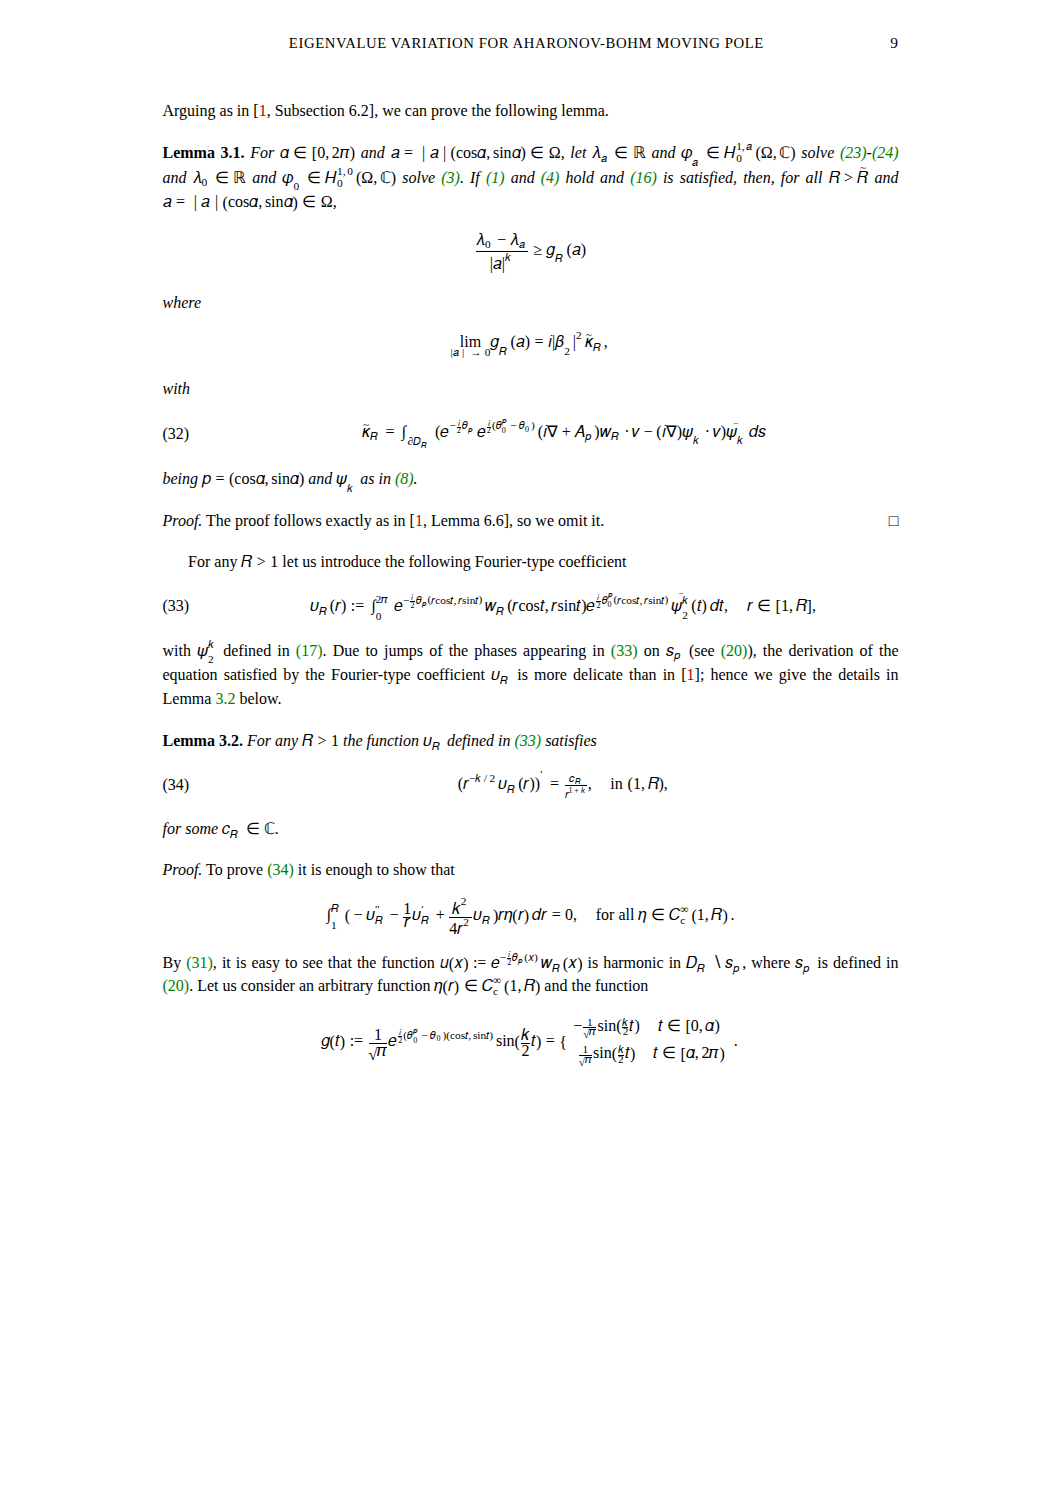EIGENVALUE VARIATION FOR AHARONOV-BOHM MOVING POLE 9
Arguing as in [1, Subsection 6.2], we can prove the following lemma.
Lemma 3.1. For α∈[0,2π) and a=|a|(cosα,sinα)∈Ω, let λa∈ℝ and φa∈H01,a(Ω,ℂ) solve (23)-(24) and λ0∈ℝ and φ0∈H01,0(Ω,ℂ) solve (3). If (1) and (4) hold and (16) is satisfied, then, for all R>R~ and a=|a|(cosα,sinα)∈Ω,
λ0−λa |a|k ≥ gR(a)
where
lim|a|→0 gR(a) = i|β2|2 κ~R ,
with
(32) κ~R = ∫∂DR ( e−i2θp ei2(θ0p−θ0) (i∇+Ap) wR·ν − (i∇)ψk·ν ) ψk‾ ds
being p=(cosα,sinα) and ψk as in (8).
Proof. The proof follows exactly as in [1, Lemma 6.6], so we omit it. □
For any R>1 let us introduce the following Fourier-type coefficient
(33) υR(r) := ∫02π e−i2θp(rcost,rsint) wR(rcost,rsint) ei2θ0p(rcost,rsint) ψ2k‾(t) dt, r∈[1,R],
with ψ2k defined in (17). Due to jumps of the phases appearing in (33) on sp (see (20)), the derivation of the equation satisfied by the Fourier-type coefficient υR is more delicate than in [1]; hence we give the details in Lemma 3.2 below.
Lemma 3.2. For any R>1 the function υR defined in (33) satisfies
(34) (r−k/2υR(r)) ′ = cRr1+k , in(1,R),
for some cR∈ℂ.
Proof. To prove (34) it is enough to show that
∫1R ( −υR″ −1rυR′ +k24r2υR ) rη(r)dr =0, for all η∈Cc∞(1,R).
By (31), it is easy to see that the function u(x):=e−i2θp(x)wR(x) is harmonic in DR∖sp, where sp is defined in (20). Let us consider an arbitrary function η(r)∈Cc∞(1,R) and the function
g(t):= 1π ei2(θ0p−θ0)(cost,sint) sin(k2t) = { −1πsin(k2t) t∈[0,α) 1πsin(k2t) t∈[α,2π) .